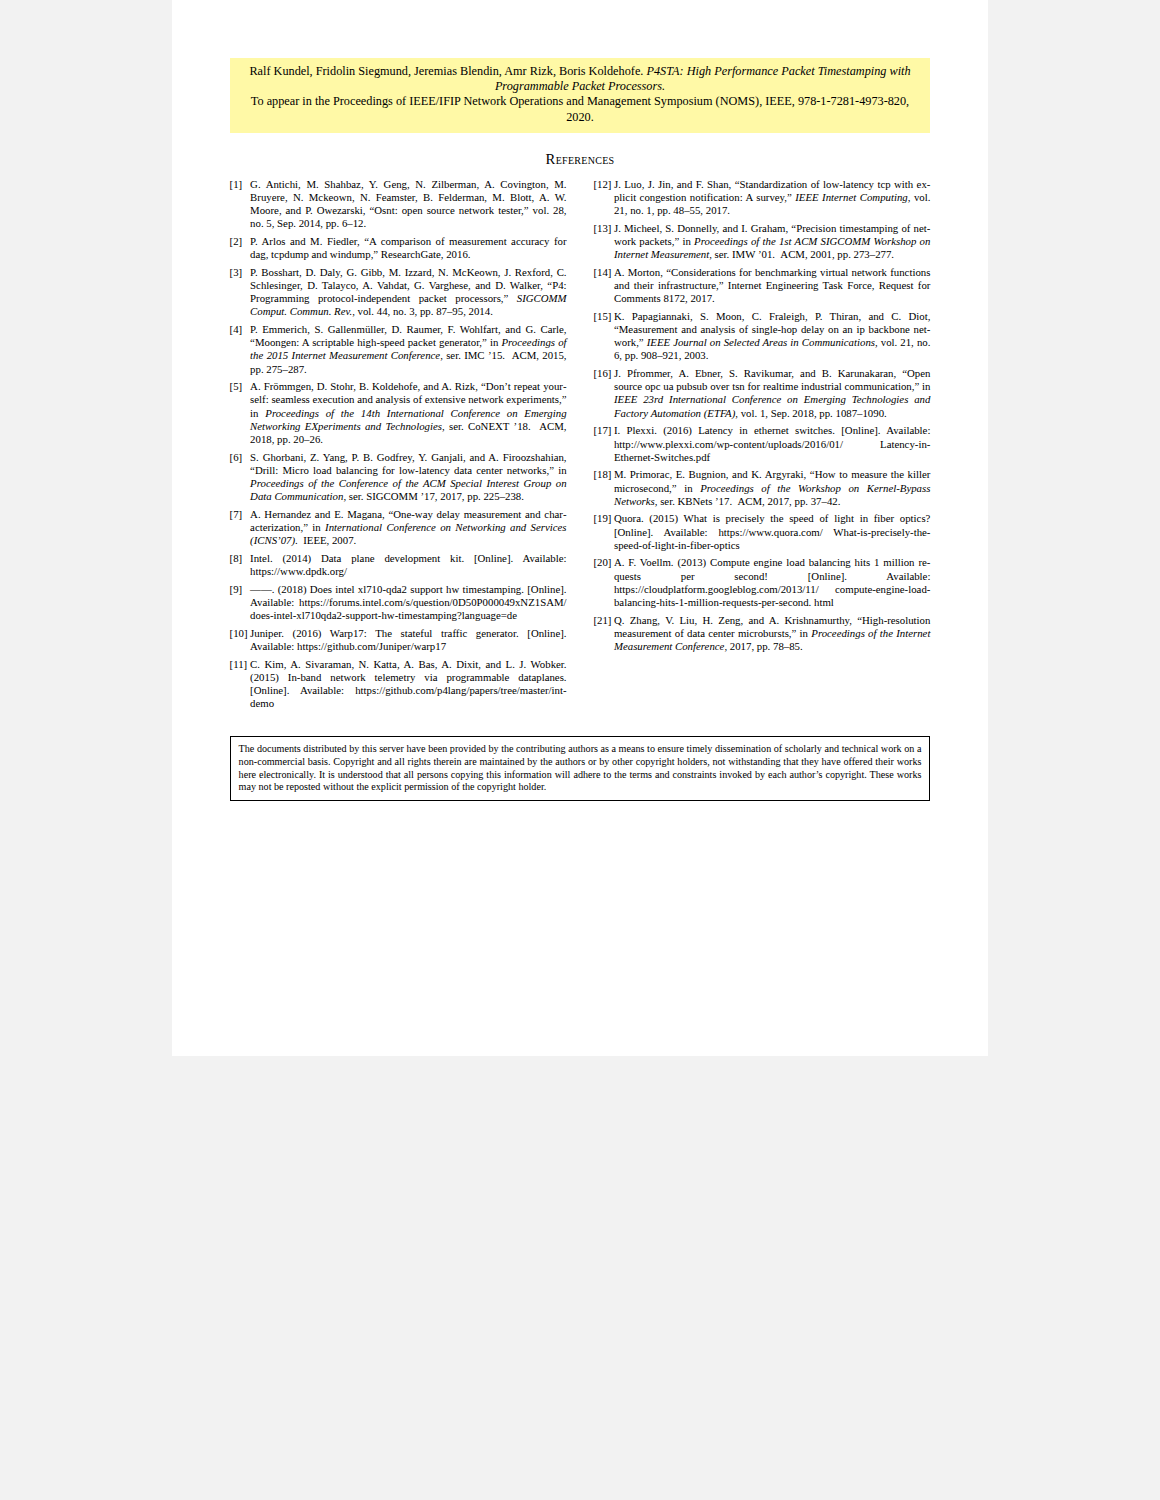Ralf Kundel, Fridolin Siegmund, Jeremias Blendin, Amr Rizk, Boris Koldehofe. P4STA: High Performance Packet Timestamping with Programmable Packet Processors.
To appear in the Proceedings of IEEE/IFIP Network Operations and Management Symposium (NOMS), IEEE, 978-1-7281-4973-820, 2020.
References
[1] G. Antichi, M. Shahbaz, Y. Geng, N. Zilberman, A. Covington, M. Bruyere, N. Mckeown, N. Feamster, B. Felderman, M. Blott, A. W. Moore, and P. Owezarski, “Osnt: open source network tester,” vol. 28, no. 5, Sep. 2014, pp. 6–12.
[2] P. Arlos and M. Fiedler, “A comparison of measurement accuracy for dag, tcpdump and windump,” ResearchGate, 2016.
[3] P. Bosshart, D. Daly, G. Gibb, M. Izzard, N. McKeown, J. Rexford, C. Schlesinger, D. Talayco, A. Vahdat, G. Varghese, and D. Walker, “P4: Programming protocol-independent packet processors,” SIGCOMM Comput. Commun. Rev., vol. 44, no. 3, pp. 87–95, 2014.
[4] P. Emmerich, S. Gallenmüller, D. Raumer, F. Wohlfart, and G. Carle, “Moongen: A scriptable high-speed packet generator,” in Proceedings of the 2015 Internet Measurement Conference, ser. IMC ’15. ACM, 2015, pp. 275–287.
[5] A. Frömmgen, D. Stohr, B. Koldehofe, and A. Rizk, “Don’t repeat yourself: seamless execution and analysis of extensive network experiments,” in Proceedings of the 14th International Conference on Emerging Networking EXperiments and Technologies, ser. CoNEXT ’18. ACM, 2018, pp. 20–26.
[6] S. Ghorbani, Z. Yang, P. B. Godfrey, Y. Ganjali, and A. Firoozshahian, “Drill: Micro load balancing for low-latency data center networks,” in Proceedings of the Conference of the ACM Special Interest Group on Data Communication, ser. SIGCOMM ’17, 2017, pp. 225–238.
[7] A. Hernandez and E. Magana, “One-way delay measurement and characterization,” in International Conference on Networking and Services (ICNS’07). IEEE, 2007.
[8] Intel. (2014) Data plane development kit. [Online]. Available: https://www.dpdk.org/
[9]——. (2018) Does intel xl710-qda2 support hw timestamping. [Online]. Available: https://forums.intel.com/s/question/0D50P000049xNZ1SAM/ does-intel-xl710qda2-support-hw-timestamping?language=de
[10] Juniper. (2016) Warp17: The stateful traffic generator. [Online]. Available: https://github.com/Juniper/warp17
[11] C. Kim, A. Sivaraman, N. Katta, A. Bas, A. Dixit, and L. J. Wobker. (2015) In-band network telemetry via programmable dataplanes. [Online]. Available: https://github.com/p4lang/papers/tree/master/int-demo
[12] J. Luo, J. Jin, and F. Shan, “Standardization of low-latency tcp with explicit congestion notification: A survey,” IEEE Internet Computing, vol. 21, no. 1, pp. 48–55, 2017.
[13] J. Micheel, S. Donnelly, and I. Graham, “Precision timestamping of network packets,” in Proceedings of the 1st ACM SIGCOMM Workshop on Internet Measurement, ser. IMW ’01. ACM, 2001, pp. 273–277.
[14] A. Morton, “Considerations for benchmarking virtual network functions and their infrastructure,” Internet Engineering Task Force, Request for Comments 8172, 2017.
[15] K. Papagiannaki, S. Moon, C. Fraleigh, P. Thiran, and C. Diot, “Measurement and analysis of single-hop delay on an ip backbone network,” IEEE Journal on Selected Areas in Communications, vol. 21, no. 6, pp. 908–921, 2003.
[16] J. Pfrommer, A. Ebner, S. Ravikumar, and B. Karunakaran, “Open source opc ua pubsub over tsn for realtime industrial communication,” in IEEE 23rd International Conference on Emerging Technologies and Factory Automation (ETFA), vol. 1, Sep. 2018, pp. 1087–1090.
[17] I. Plexxi. (2016) Latency in ethernet switches. [Online]. Available: http://www.plexxi.com/wp-content/uploads/2016/01/ Latency-in-Ethernet-Switches.pdf
[18] M. Primorac, E. Bugnion, and K. Argyraki, “How to measure the killer microsecond,” in Proceedings of the Workshop on Kernel-Bypass Networks, ser. KBNets ’17. ACM, 2017, pp. 37–42.
[19] Quora. (2015) What is precisely the speed of light in fiber optics? [Online]. Available: https://www.quora.com/ What-is-precisely-the-speed-of-light-in-fiber-optics
[20] A. F. Voellm. (2013) Compute engine load balancing hits 1 million requests per second! [Online]. Available: https://cloudplatform.googleblog.com/2013/11/ compute-engine-load-balancing-hits-1-million-requests-per-second. html
[21] Q. Zhang, V. Liu, H. Zeng, and A. Krishnamurthy, “High-resolution measurement of data center microbursts,” in Proceedings of the Internet Measurement Conference, 2017, pp. 78–85.
The documents distributed by this server have been provided by the contributing authors as a means to ensure timely dissemination of scholarly and technical work on a non-commercial basis. Copyright and all rights therein are maintained by the authors or by other copyright holders, not withstanding that they have offered their works here electronically. It is understood that all persons copying this information will adhere to the terms and constraints invoked by each author’s copyright. These works may not be reposted without the explicit permission of the copyright holder.